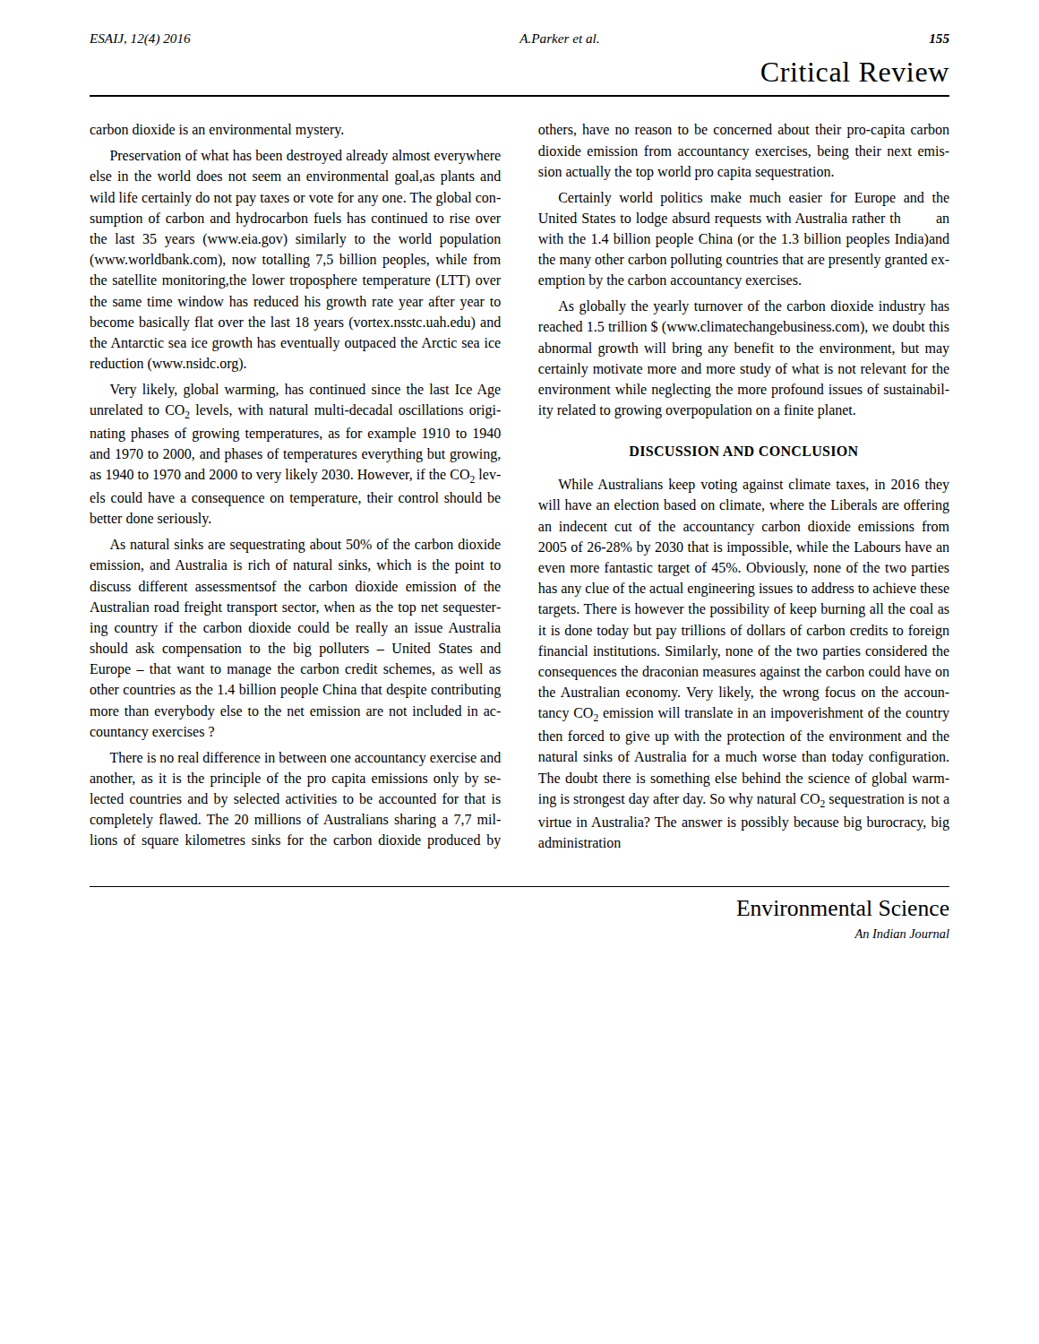ESAIJ, 12(4) 2016 A.Parker et al. 155
Critical Review
carbon dioxide is an environmental mystery.
Preservation of what has been destroyed already almost everywhere else in the world does not seem an environmental goal,as plants and wild life certainly do not pay taxes or vote for any one. The global consumption of carbon and hydrocarbon fuels has continued to rise over the last 35 years (www.eia.gov) similarly to the world population (www.worldbank.com), now totalling 7,5 billion peoples, while from the satellite monitoring,the lower troposphere temperature (LTT) over the same time window has reduced his growth rate year after year to become basically flat over the last 18 years (vortex.nsstc.uah.edu) and the Antarctic sea ice growth has eventually outpaced the Arctic sea ice reduction (www.nsidc.org).
Very likely, global warming, has continued since the last Ice Age unrelated to CO2 levels, with natural multi-decadal oscillations originating phases of growing temperatures, as for example 1910 to 1940 and 1970 to 2000, and phases of temperatures everything but growing, as 1940 to 1970 and 2000 to very likely 2030. However, if the CO2 levels could have a consequence on temperature, their control should be better done seriously.
As natural sinks are sequestrating about 50% of the carbon dioxide emission, and Australia is rich of natural sinks, which is the point to discuss different assessmentsof the carbon dioxide emission of the Australian road freight transport sector, when as the top net sequestering country if the carbon dioxide could be really an issue Australia should ask compensation to the big polluters – United States and Europe – that want to manage the carbon credit schemes, as well as other countries as the 1.4 billion people China that despite contributing more than everybody else to the net emission are not included in accountancy exercises ?
There is no real difference in between one accountancy exercise and another, as it is the principle of the pro capita emissions only by selected countries and by selected activities to be accounted for that is completely flawed. The 20 millions of Australians sharing a 7,7 millions of square kilometres sinks for the carbon dioxide produced by others, have no reason to be concerned about their pro-capita carbon dioxide emission from accountancy exercises, being their next emission actually the top world pro capita sequestration.
Certainly world politics make much easier for Europe and the United States to lodge absurd requests with Australia rather th an with the 1.4 billion people China (or the 1.3 billion peoples India)and the many other carbon polluting countries that are presently granted exemption by the carbon accountancy exercises.
As globally the yearly turnover of the carbon dioxide industry has reached 1.5 trillion $ (www.climatechangebusiness.com), we doubt this abnormal growth will bring any benefit to the environment, but may certainly motivate more and more study of what is not relevant for the environment while neglecting the more profound issues of sustainability related to growing overpopulation on a finite planet.
DISCUSSION AND CONCLUSION
While Australians keep voting against climate taxes, in 2016 they will have an election based on climate, where the Liberals are offering an indecent cut of the accountancy carbon dioxide emissions from 2005 of 26-28% by 2030 that is impossible, while the Labours have an even more fantastic target of 45%. Obviously, none of the two parties has any clue of the actual engineering issues to address to achieve these targets. There is however the possibility of keep burning all the coal as it is done today but pay trillions of dollars of carbon credits to foreign financial institutions. Similarly, none of the two parties considered the consequences the draconian measures against the carbon could have on the Australian economy. Very likely, the wrong focus on the accountancy CO2 emission will translate in an impoverishment of the country then forced to give up with the protection of the environment and the natural sinks of Australia for a much worse than today configuration. The doubt there is something else behind the science of global warming is strongest day after day. So why natural CO2 sequestration is not a virtue in Australia? The answer is possibly because big burocracy, big administration
Environmental Science An Indian Journal